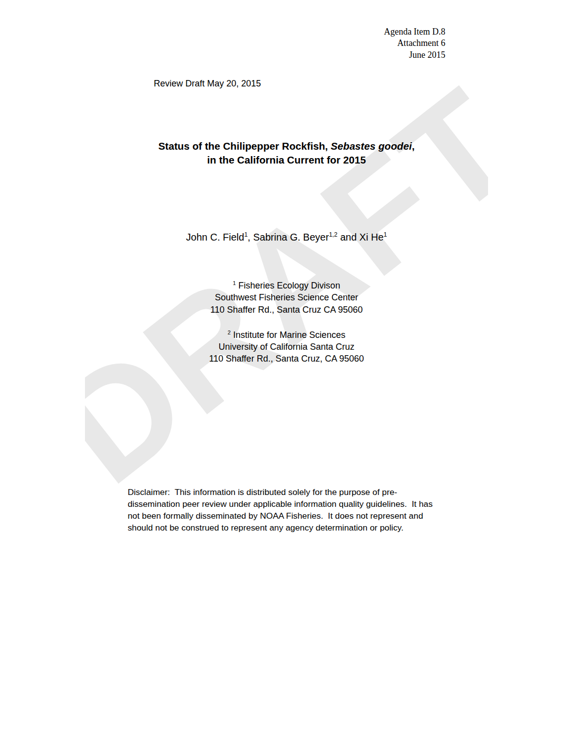DRAFT
Agenda Item D.8
Attachment 6
June 2015
Review Draft May 20, 2015
Status of the Chilipepper Rockfish, Sebastes goodei,
in the California Current for 2015
John C. Field1, Sabrina G. Beyer1,2 and Xi He1
1 Fisheries Ecology Divison
Southwest Fisheries Science Center
110 Shaffer Rd., Santa Cruz CA 95060
2 Institute for Marine Sciences
University of California Santa Cruz
110 Shaffer Rd., Santa Cruz, CA 95060
Disclaimer: This information is distributed solely for the purpose of pre-dissemination peer review under applicable information quality guidelines. It has not been formally disseminated by NOAA Fisheries. It does not represent and should not be construed to represent any agency determination or policy.